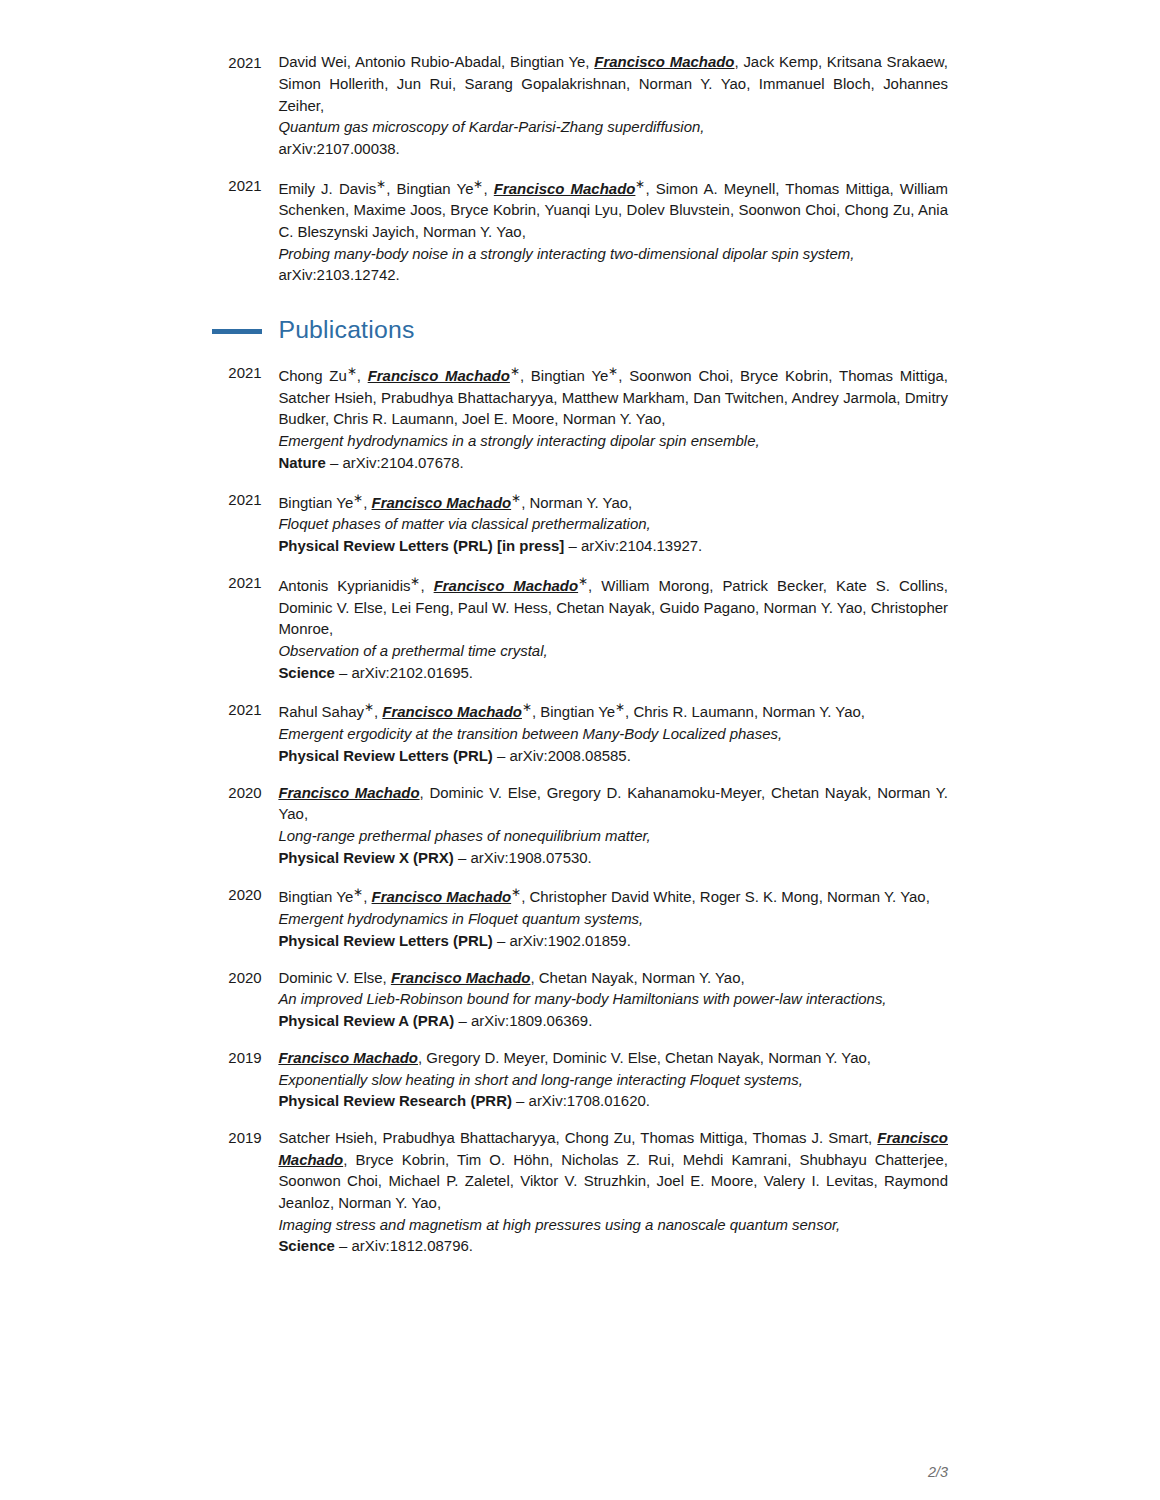2021
David Wei, Antonio Rubio-Abadal, Bingtian Ye, Francisco Machado, Jack Kemp, Kritsana Srakaew, Simon Hollerith, Jun Rui, Sarang Gopalakrishnan, Norman Y. Yao, Immanuel Bloch, Johannes Zeiher, Quantum gas microscopy of Kardar-Parisi-Zhang superdiffusion, arXiv:2107.00038.
2021
Emily J. Davis∗, Bingtian Ye∗, Francisco Machado∗, Simon A. Meynell, Thomas Mittiga, William Schenken, Maxime Joos, Bryce Kobrin, Yuanqi Lyu, Dolev Bluvstein, Soonwon Choi, Chong Zu, Ania C. Bleszynski Jayich, Norman Y. Yao, Probing many-body noise in a strongly interacting two-dimensional dipolar spin system, arXiv:2103.12742.
Publications
2021
Chong Zu∗, Francisco Machado∗, Bingtian Ye∗, Soonwon Choi, Bryce Kobrin, Thomas Mittiga, Satcher Hsieh, Prabudhya Bhattacharyya, Matthew Markham, Dan Twitchen, Andrey Jarmola, Dmitry Budker, Chris R. Laumann, Joel E. Moore, Norman Y. Yao, Emergent hydrodynamics in a strongly interacting dipolar spin ensemble, Nature – arXiv:2104.07678.
2021
Bingtian Ye∗, Francisco Machado∗, Norman Y. Yao, Floquet phases of matter via classical prethermalization, Physical Review Letters (PRL) [in press] – arXiv:2104.13927.
2021
Antonis Kyprianidis∗, Francisco Machado∗, William Morong, Patrick Becker, Kate S. Collins, Dominic V. Else, Lei Feng, Paul W. Hess, Chetan Nayak, Guido Pagano, Norman Y. Yao, Christopher Monroe, Observation of a prethermal time crystal, Science – arXiv:2102.01695.
2021
Rahul Sahay∗, Francisco Machado∗, Bingtian Ye∗, Chris R. Laumann, Norman Y. Yao, Emergent ergodicity at the transition between Many-Body Localized phases, Physical Review Letters (PRL) – arXiv:2008.08585.
2020
Francisco Machado, Dominic V. Else, Gregory D. Kahanamoku-Meyer, Chetan Nayak, Norman Y. Yao, Long-range prethermal phases of nonequilibrium matter, Physical Review X (PRX) – arXiv:1908.07530.
2020
Bingtian Ye∗, Francisco Machado∗, Christopher David White, Roger S. K. Mong, Norman Y. Yao, Emergent hydrodynamics in Floquet quantum systems, Physical Review Letters (PRL) – arXiv:1902.01859.
2020
Dominic V. Else, Francisco Machado, Chetan Nayak, Norman Y. Yao, An improved Lieb-Robinson bound for many-body Hamiltonians with power-law interactions, Physical Review A (PRA) – arXiv:1809.06369.
2019
Francisco Machado, Gregory D. Meyer, Dominic V. Else, Chetan Nayak, Norman Y. Yao, Exponentially slow heating in short and long-range interacting Floquet systems, Physical Review Research (PRR) – arXiv:1708.01620.
2019
Satcher Hsieh, Prabudhya Bhattacharyya, Chong Zu, Thomas Mittiga, Thomas J. Smart, Francisco Machado, Bryce Kobrin, Tim O. Höhn, Nicholas Z. Rui, Mehdi Kamrani, Shubhayu Chatterjee, Soonwon Choi, Michael P. Zaletel, Viktor V. Struzhkin, Joel E. Moore, Valery I. Levitas, Raymond Jeanloz, Norman Y. Yao, Imaging stress and magnetism at high pressures using a nanoscale quantum sensor, Science – arXiv:1812.08796.
2/3